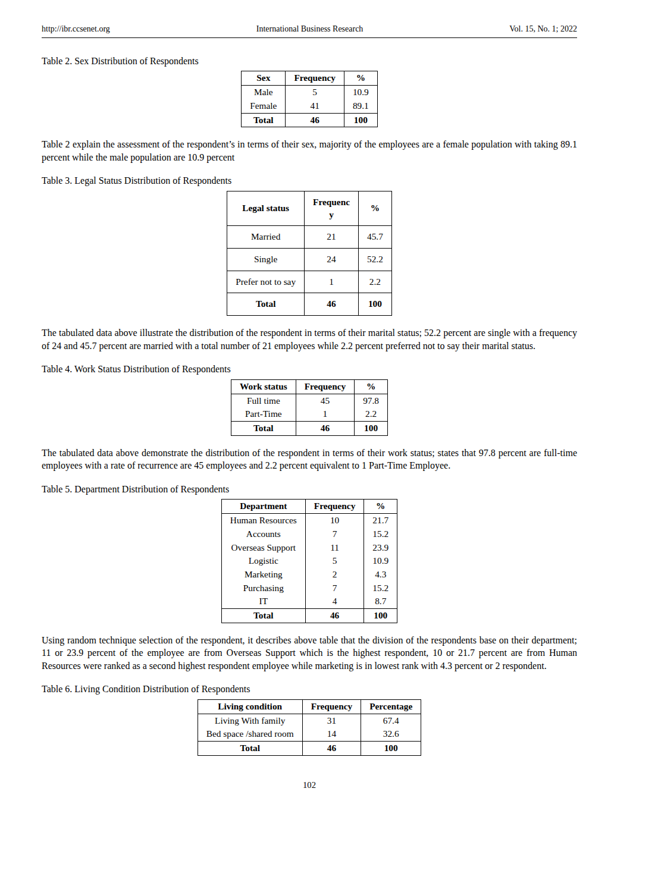http://ibr.ccsenet.org
International Business Research
Vol. 15, No. 1; 2022
Table 2. Sex Distribution of Respondents
| Sex | Frequency | % |
| --- | --- | --- |
| Male | 5 | 10.9 |
| Female | 41 | 89.1 |
| Total | 46 | 100 |
Table 2 explain the assessment of the respondent’s in terms of their sex, majority of the employees are a female population with taking 89.1 percent while the male population are 10.9 percent
Table 3. Legal Status Distribution of Respondents
| Legal status | Frequenc y | % |
| --- | --- | --- |
| Married | 21 | 45.7 |
| Single | 24 | 52.2 |
| Prefer not to say | 1 | 2.2 |
| Total | 46 | 100 |
The tabulated data above illustrate the distribution of the respondent in terms of their marital status; 52.2 percent are single with a frequency of 24 and 45.7 percent are married with a total number of 21 employees while 2.2 percent preferred not to say their marital status.
Table 4. Work Status Distribution of Respondents
| Work status | Frequency | % |
| --- | --- | --- |
| Full time | 45 | 97.8 |
| Part-Time | 1 | 2.2 |
| Total | 46 | 100 |
The tabulated data above demonstrate the distribution of the respondent in terms of their work status; states that 97.8 percent are full-time employees with a rate of recurrence are 45 employees and 2.2 percent equivalent to 1 Part-Time Employee.
Table 5. Department Distribution of Respondents
| Department | Frequency | % |
| --- | --- | --- |
| Human Resources | 10 | 21.7 |
| Accounts | 7 | 15.2 |
| Overseas Support | 11 | 23.9 |
| Logistic | 5 | 10.9 |
| Marketing | 2 | 4.3 |
| Purchasing | 7 | 15.2 |
| IT | 4 | 8.7 |
| Total | 46 | 100 |
Using random technique selection of the respondent, it describes above table that the division of the respondents base on their department; 11 or 23.9 percent of the employee are from Overseas Support which is the highest respondent, 10 or 21.7 percent are from Human Resources were ranked as a second highest respondent employee while marketing is in lowest rank with 4.3 percent or 2 respondent.
Table 6. Living Condition Distribution of Respondents
| Living condition | Frequency | Percentage |
| --- | --- | --- |
| Living With family | 31 | 67.4 |
| Bed space /shared room | 14 | 32.6 |
| Total | 46 | 100 |
102